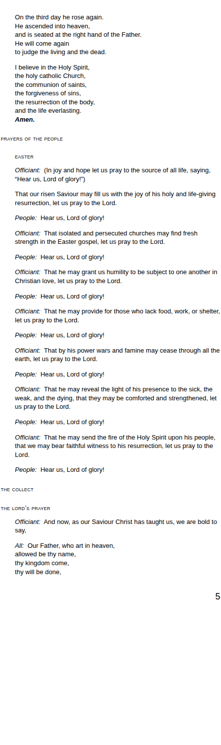On the third day he rose again.
He ascended into heaven,
and is seated at the right hand of the Father.
He will come again
to judge the living and the dead.
I believe in the Holy Spirit,
the holy catholic Church,
the communion of saints,
the forgiveness of sins,
the resurrection of the body,
and the life everlasting.
Amen.
Prayers of the People
Easter
Officiant: (In joy and hope let us pray to the source of all life, saying, “Hear us, Lord of glory!”)
That our risen Saviour may fill us with the joy of his holy and life-giving resurrection, let us pray to the Lord.
People: Hear us, Lord of glory!
Officiant: That isolated and persecuted churches may find fresh strength in the Easter gospel, let us pray to the Lord.
People: Hear us, Lord of glory!
Officiant: That he may grant us humility to be subject to one another in Christian love, let us pray to the Lord.
People: Hear us, Lord of glory!
Officiant: That he may provide for those who lack food, work, or shelter, let us pray to the Lord.
People: Hear us, Lord of glory!
Officiant: That by his power wars and famine may cease through all the earth, let us pray to the Lord.
People: Hear us, Lord of glory!
Officiant: That he may reveal the light of his presence to the sick, the weak, and the dying, that they may be comforted and strengthened, let us pray to the Lord.
People: Hear us, Lord of glory!
Officiant: That he may send the fire of the Holy Spirit upon his people, that we may bear faithful witness to his resurrection, let us pray to the Lord.
People: Hear us, Lord of glory!
The Collect
The Lord’s Prayer
Officiant: And now, as our Saviour Christ has taught us, we are bold to say,
All: Our Father, who art in heaven,
allowed be thy name,
thy kingdom come,
thy will be done,
5